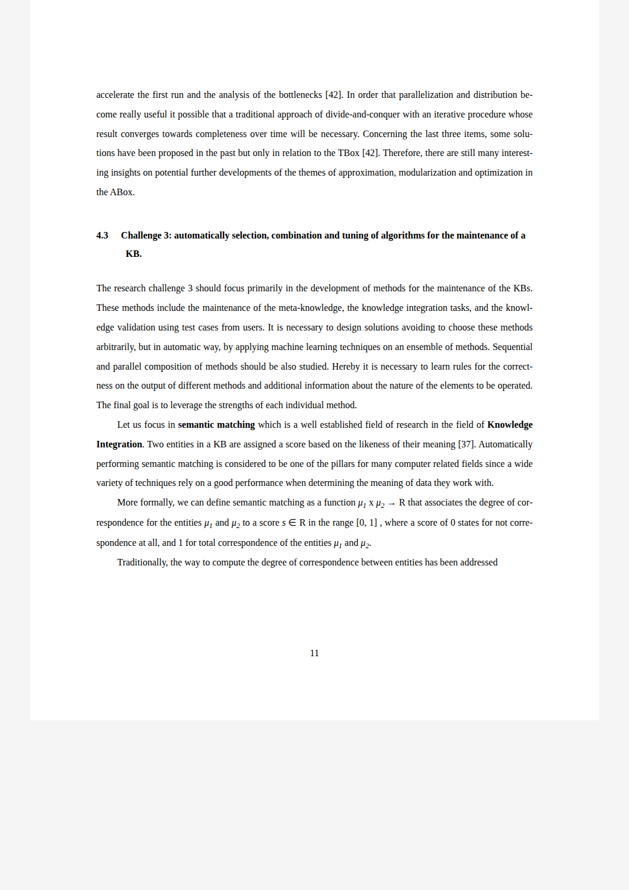accelerate the first run and the analysis of the bottlenecks [42]. In order that parallelization and distribution become really useful it possible that a traditional approach of divide-and-conquer with an iterative procedure whose result converges towards completeness over time will be necessary. Concerning the last three items, some solutions have been proposed in the past but only in relation to the TBox [42]. Therefore, there are still many interesting insights on potential further developments of the themes of approximation, modularization and optimization in the ABox.
4.3 Challenge 3: automatically selection, combination and tuning of algorithms for the maintenance of a KB.
The research challenge 3 should focus primarily in the development of methods for the maintenance of the KBs. These methods include the maintenance of the meta-knowledge, the knowledge integration tasks, and the knowledge validation using test cases from users. It is necessary to design solutions avoiding to choose these methods arbitrarily, but in automatic way, by applying machine learning techniques on an ensemble of methods. Sequential and parallel composition of methods should be also studied. Hereby it is necessary to learn rules for the correctness on the output of different methods and additional information about the nature of the elements to be operated. The final goal is to leverage the strengths of each individual method.
Let us focus in semantic matching which is a well established field of research in the field of Knowledge Integration. Two entities in a KB are assigned a score based on the likeness of their meaning [37]. Automatically performing semantic matching is considered to be one of the pillars for many computer related fields since a wide variety of techniques rely on a good performance when determining the meaning of data they work with.
More formally, we can define semantic matching as a function μ1 x μ2 → R that associates the degree of correspondence for the entities μ1 and μ2 to a score s ∈ R in the range [0, 1] , where a score of 0 states for not correspondence at all, and 1 for total correspondence of the entities μ1 and μ2.
Traditionally, the way to compute the degree of correspondence between entities has been addressed
11